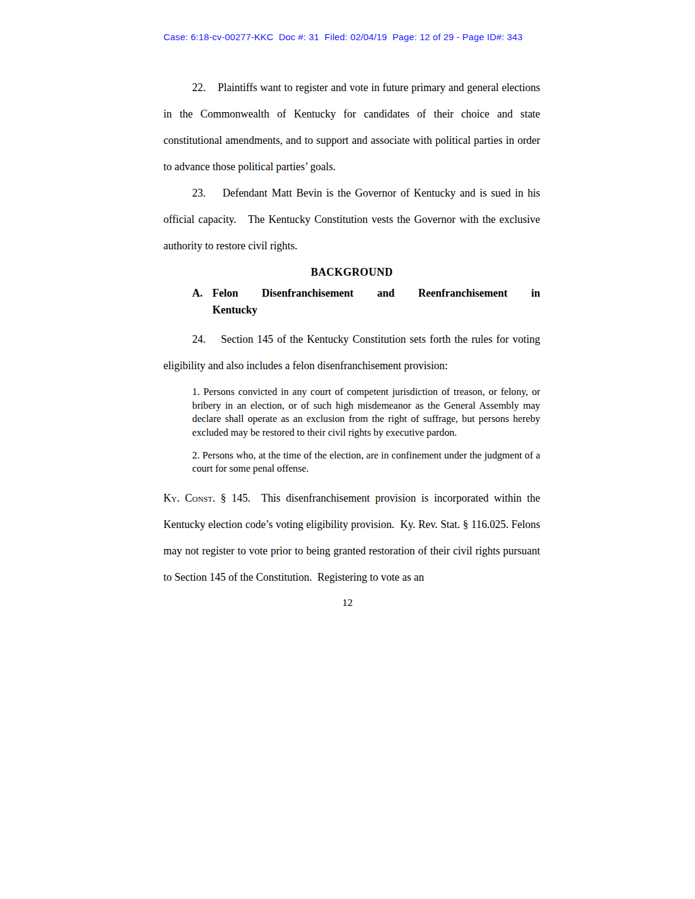Case: 6:18-cv-00277-KKC Doc #: 31 Filed: 02/04/19 Page: 12 of 29 - Page ID#: 343
22. Plaintiffs want to register and vote in future primary and general elections in the Commonwealth of Kentucky for candidates of their choice and state constitutional amendments, and to support and associate with political parties in order to advance those political parties’ goals.
23. Defendant Matt Bevin is the Governor of Kentucky and is sued in his official capacity. The Kentucky Constitution vests the Governor with the exclusive authority to restore civil rights.
BACKGROUND
A. Felon Disenfranchisement and Reenfranchisement in Kentucky
24. Section 145 of the Kentucky Constitution sets forth the rules for voting eligibility and also includes a felon disenfranchisement provision:
1. Persons convicted in any court of competent jurisdiction of treason, or felony, or bribery in an election, or of such high misdemeanor as the General Assembly may declare shall operate as an exclusion from the right of suffrage, but persons hereby excluded may be restored to their civil rights by executive pardon.
2. Persons who, at the time of the election, are in confinement under the judgment of a court for some penal offense.
Ky. Const. § 145. This disenfranchisement provision is incorporated within the Kentucky election code’s voting eligibility provision. Ky. Rev. Stat. § 116.025. Felons may not register to vote prior to being granted restoration of their civil rights pursuant to Section 145 of the Constitution. Registering to vote as an
12